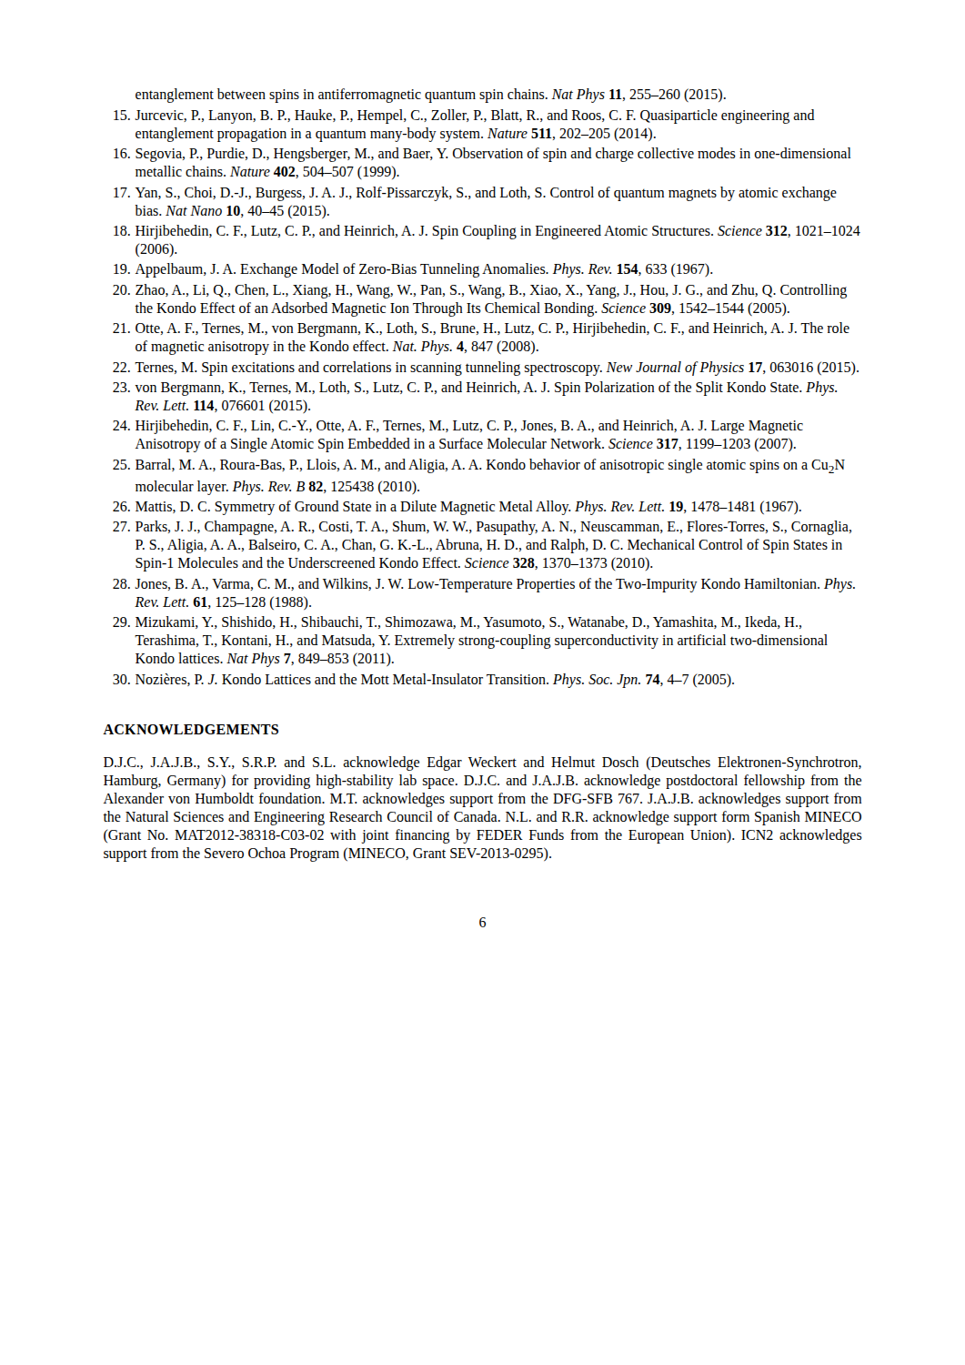entanglement between spins in antiferromagnetic quantum spin chains. Nat Phys 11, 255–260 (2015).
15. Jurcevic, P., Lanyon, B. P., Hauke, P., Hempel, C., Zoller, P., Blatt, R., and Roos, C. F. Quasiparticle engineering and entanglement propagation in a quantum many-body system. Nature 511, 202–205 (2014).
16. Segovia, P., Purdie, D., Hengsberger, M., and Baer, Y. Observation of spin and charge collective modes in one-dimensional metallic chains. Nature 402, 504–507 (1999).
17. Yan, S., Choi, D.-J., Burgess, J. A. J., Rolf-Pissarczyk, S., and Loth, S. Control of quantum magnets by atomic exchange bias. Nat Nano 10, 40–45 (2015).
18. Hirjibehedin, C. F., Lutz, C. P., and Heinrich, A. J. Spin Coupling in Engineered Atomic Structures. Science 312, 1021–1024 (2006).
19. Appelbaum, J. A. Exchange Model of Zero-Bias Tunneling Anomalies. Phys. Rev. 154, 633 (1967).
20. Zhao, A., Li, Q., Chen, L., Xiang, H., Wang, W., Pan, S., Wang, B., Xiao, X., Yang, J., Hou, J. G., and Zhu, Q. Controlling the Kondo Effect of an Adsorbed Magnetic Ion Through Its Chemical Bonding. Science 309, 1542–1544 (2005).
21. Otte, A. F., Ternes, M., von Bergmann, K., Loth, S., Brune, H., Lutz, C. P., Hirjibehedin, C. F., and Heinrich, A. J. The role of magnetic anisotropy in the Kondo effect. Nat. Phys. 4, 847 (2008).
22. Ternes, M. Spin excitations and correlations in scanning tunneling spectroscopy. New Journal of Physics 17, 063016 (2015).
23. von Bergmann, K., Ternes, M., Loth, S., Lutz, C. P., and Heinrich, A. J. Spin Polarization of the Split Kondo State. Phys. Rev. Lett. 114, 076601 (2015).
24. Hirjibehedin, C. F., Lin, C.-Y., Otte, A. F., Ternes, M., Lutz, C. P., Jones, B. A., and Heinrich, A. J. Large Magnetic Anisotropy of a Single Atomic Spin Embedded in a Surface Molecular Network. Science 317, 1199–1203 (2007).
25. Barral, M. A., Roura-Bas, P., Llois, A. M., and Aligia, A. A. Kondo behavior of anisotropic single atomic spins on a Cu2N molecular layer. Phys. Rev. B 82, 125438 (2010).
26. Mattis, D. C. Symmetry of Ground State in a Dilute Magnetic Metal Alloy. Phys. Rev. Lett. 19, 1478–1481 (1967).
27. Parks, J. J., Champagne, A. R., Costi, T. A., Shum, W. W., Pasupathy, A. N., Neuscamman, E., Flores-Torres, S., Cornaglia, P. S., Aligia, A. A., Balseiro, C. A., Chan, G. K.-L., Abruna, H. D., and Ralph, D. C. Mechanical Control of Spin States in Spin-1 Molecules and the Underscreened Kondo Effect. Science 328, 1370–1373 (2010).
28. Jones, B. A., Varma, C. M., and Wilkins, J. W. Low-Temperature Properties of the Two-Impurity Kondo Hamiltonian. Phys. Rev. Lett. 61, 125–128 (1988).
29. Mizukami, Y., Shishido, H., Shibauchi, T., Shimozawa, M., Yasumoto, S., Watanabe, D., Yamashita, M., Ikeda, H., Terashima, T., Kontani, H., and Matsuda, Y. Extremely strong-coupling superconductivity in artificial two-dimensional Kondo lattices. Nat Phys 7, 849–853 (2011).
30. Nozières, P. J. Kondo Lattices and the Mott Metal-Insulator Transition. Phys. Soc. Jpn. 74, 4–7 (2005).
ACKNOWLEDGEMENTS
D.J.C., J.A.J.B., S.Y., S.R.P. and S.L. acknowledge Edgar Weckert and Helmut Dosch (Deutsches Elektronen-Synchrotron, Hamburg, Germany) for providing high-stability lab space. D.J.C. and J.A.J.B. acknowledge postdoctoral fellowship from the Alexander von Humboldt foundation. M.T. acknowledges support from the DFG-SFB 767. J.A.J.B. acknowledges support from the Natural Sciences and Engineering Research Council of Canada. N.L. and R.R. acknowledge support form Spanish MINECO (Grant No. MAT2012-38318-C03-02 with joint financing by FEDER Funds from the European Union). ICN2 acknowledges support from the Severo Ochoa Program (MINECO, Grant SEV-2013-0295).
6